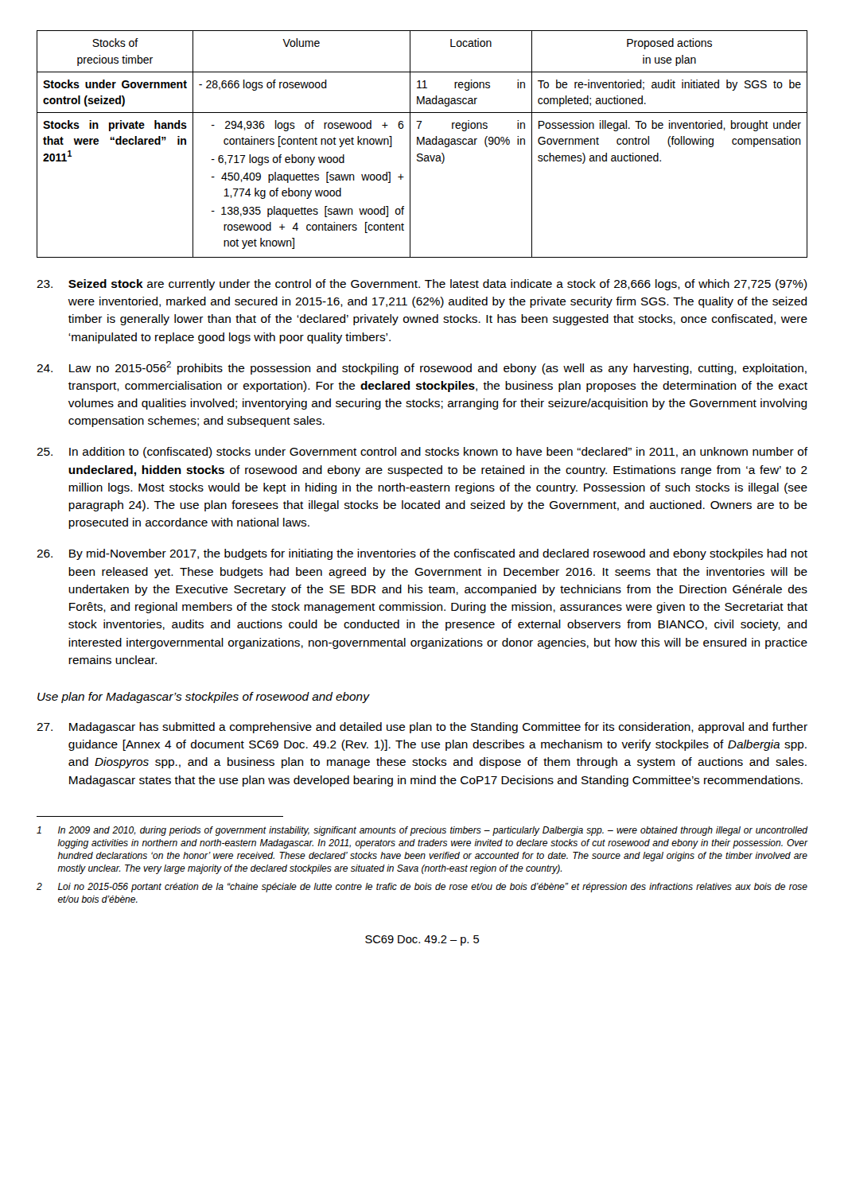| Stocks of precious timber | Volume | Location | Proposed actions in use plan |
| --- | --- | --- | --- |
| Stocks under Government control (seized) | - 28,666 logs of rosewood | 11 regions in Madagascar | To be re-inventoried; audit initiated by SGS to be completed; auctioned. |
| Stocks in private hands that were “declared” in 2011 1 | 294,936 logs of rosewood + 6 containers [content not yet known] 6,717 logs of ebony wood 450,409 plaquettes [sawn wood] + 1,774 kg of ebony wood 138,935 plaquettes [sawn wood] of rosewood + 4 containers [content not yet known] | 7 regions in Madagascar (90% in Sava) | Possession illegal. To be inventoried, brought under Government control (following compensation schemes) and auctioned. |
Seized stock are currently under the control of the Government. The latest data indicate a stock of 28,666 logs, of which 27,725 (97%) were inventoried, marked and secured in 2015-16, and 17,211 (62%) audited by the private security firm SGS. The quality of the seized timber is generally lower than that of the ‘declared’ privately owned stocks. It has been suggested that stocks, once confiscated, were ‘manipulated to replace good logs with poor quality timbers’.
Law no 2015-0562 prohibits the possession and stockpiling of rosewood and ebony (as well as any harvesting, cutting, exploitation, transport, commercialisation or exportation). For the declared stockpiles, the business plan proposes the determination of the exact volumes and qualities involved; inventorying and securing the stocks; arranging for their seizure/acquisition by the Government involving compensation schemes; and subsequent sales.
In addition to (confiscated) stocks under Government control and stocks known to have been “declared” in 2011, an unknown number of undeclared, hidden stocks of rosewood and ebony are suspected to be retained in the country. Estimations range from ‘a few’ to 2 million logs. Most stocks would be kept in hiding in the north-eastern regions of the country. Possession of such stocks is illegal (see paragraph 24). The use plan foresees that illegal stocks be located and seized by the Government, and auctioned. Owners are to be prosecuted in accordance with national laws.
By mid-November 2017, the budgets for initiating the inventories of the confiscated and declared rosewood and ebony stockpiles had not been released yet. These budgets had been agreed by the Government in December 2016. It seems that the inventories will be undertaken by the Executive Secretary of the SE BDR and his team, accompanied by technicians from the Direction Générale des Forêts, and regional members of the stock management commission. During the mission, assurances were given to the Secretariat that stock inventories, audits and auctions could be conducted in the presence of external observers from BIANCO, civil society, and interested intergovernmental organizations, non-governmental organizations or donor agencies, but how this will be ensured in practice remains unclear.
Use plan for Madagascar’s stockpiles of rosewood and ebony
Madagascar has submitted a comprehensive and detailed use plan to the Standing Committee for its consideration, approval and further guidance [Annex 4 of document SC69 Doc. 49.2 (Rev. 1)]. The use plan describes a mechanism to verify stockpiles of Dalbergia spp. and Diospyros spp., and a business plan to manage these stocks and dispose of them through a system of auctions and sales. Madagascar states that the use plan was developed bearing in mind the CoP17 Decisions and Standing Committee’s recommendations.
1 In 2009 and 2010, during periods of government instability, significant amounts of precious timbers – particularly Dalbergia spp. – were obtained through illegal or uncontrolled logging activities in northern and north-eastern Madagascar. In 2011, operators and traders were invited to declare stocks of cut rosewood and ebony in their possession. Over hundred declarations ‘on the honor’ were received. These declared’ stocks have been verified or accounted for to date. The source and legal origins of the timber involved are mostly unclear. The very large majority of the declared stockpiles are situated in Sava (north-east region of the country).
2 Loi no 2015-056 portant création de la “chaine spéciale de lutte contre le trafic de bois de rose et/ou de bois d’ébène” et répression des infractions relatives aux bois de rose et/ou bois d’ébène.
SC69 Doc. 49.2 – p. 5